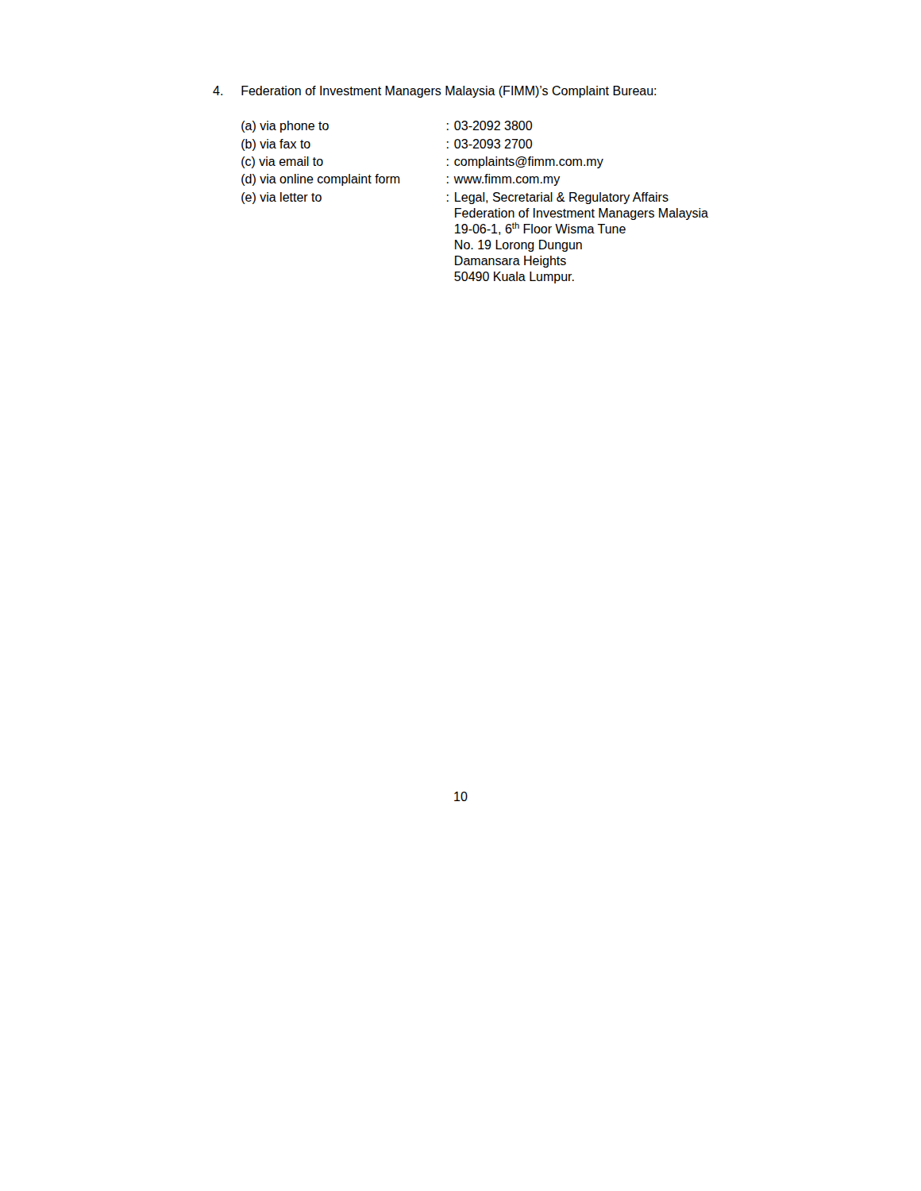4.
Federation of Investment Managers Malaysia (FIMM)’s Complaint Bureau:
| (a) via phone to | : | 03-2092 3800 |
| (b) via fax to | : | 03-2093 2700 |
| (c) via email to | : | complaints@fimm.com.my |
| (d) via online complaint form | : | www.fimm.com.my |
| (e) via letter to | : | Legal, Secretarial & Regulatory Affairs Federation of Investment Managers Malaysia 19-06-1, 6 th Floor Wisma Tune No. 19 Lorong Dungun Damansara Heights 50490 Kuala Lumpur. |
10